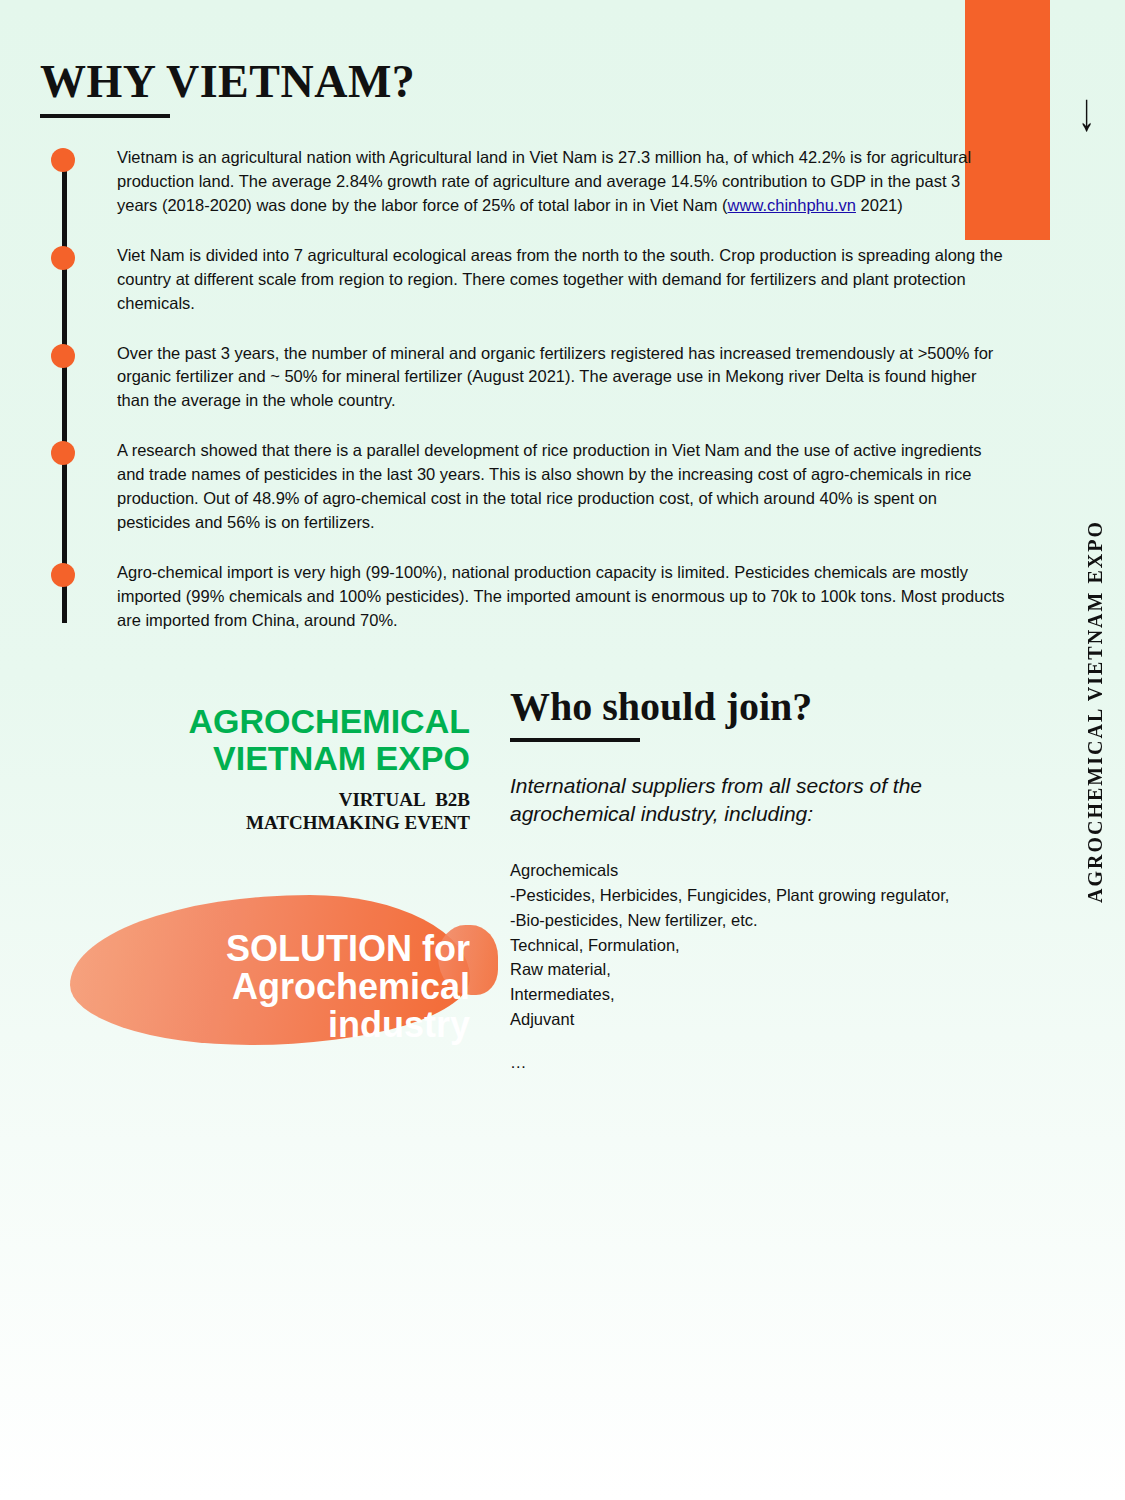↓
AGROCHEMICAL VIETNAM EXPO
WHY VIETNAM?
Vietnam is an agricultural nation with Agricultural land in Viet Nam is 27.3 million ha, of which 42.2% is for agricultural production land. The average 2.84% growth rate of agriculture and average 14.5% contribution to GDP in the past 3 years (2018-2020) was done by the labor force of 25% of total labor in in Viet Nam (www.chinhphu.vn 2021)
Viet Nam is divided into 7 agricultural ecological areas from the north to the south. Crop production is spreading along the country at different scale from region to region. There comes together with demand for fertilizers and plant protection chemicals.
Over the past 3 years, the number of mineral and organic fertilizers registered has increased tremendously at >500% for organic fertilizer and ~ 50% for mineral fertilizer (August 2021). The average use in Mekong river Delta is found higher than the average in the whole country.
A research showed that there is a parallel development of rice production in Viet Nam and the use of active ingredients and trade names of pesticides in the last 30 years. This is also shown by the increasing cost of agro-chemicals in rice production. Out of 48.9% of agro-chemical cost in the total rice production cost, of which around 40% is spent on pesticides and 56% is on fertilizers.
Agro-chemical import is very high (99-100%), national production capacity is limited. Pesticides chemicals are mostly imported (99% chemicals and 100% pesticides). The imported amount is enormous up to 70k to 100k tons. Most products are imported from China, around 70%.
AGROCHEMICAL
VIETNAM EXPO
VIRTUAL B2B
MATCHMAKING EVENT
SOLUTION for
Agrochemical
industry
Who should join?
International suppliers from all sectors of the agrochemical industry, including:
Agrochemicals
-Pesticides, Herbicides, Fungicides, Plant growing regulator,
-Bio-pesticides, New fertilizer, etc.
Technical, Formulation,
Raw material,
Intermediates,
Adjuvant
…